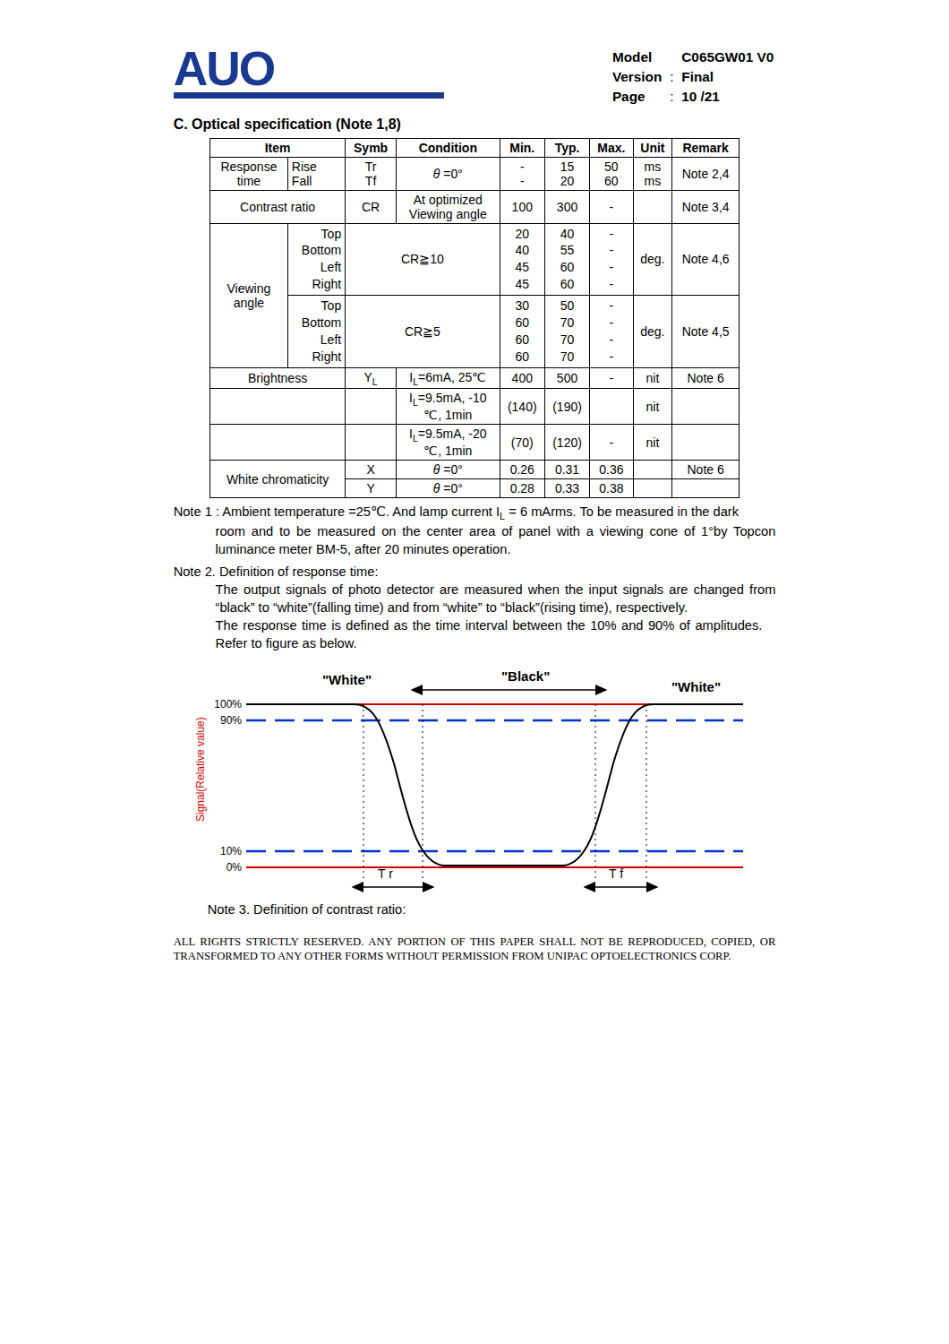AUO
| Model | | C065GW01 V0 |
| Version | : | Final |
| Page | : | 10 /21 |
C. Optical specification (Note 1,8)
| Item | Symb | Condition | Min. | Typ. | Max. | Unit | Remark |
| --- | --- | --- | --- | --- | --- | --- | --- |
| Response time | Rise Fall | Tr Tf | θ =0° | - - | 15 20 | 50 60 | ms ms | Note 2,4 |
| Contrast ratio | CR | At optimized Viewing angle | 100 | 300 | - | | Note 3,4 |
| Viewing angle | Top Bottom Left Right | CR≧10 | 20 40 45 45 | 40 55 60 60 | - - - - | deg. | Note 4,6 |
| Top Bottom Left Right | CR≧5 | 30 60 60 60 | 50 70 70 70 | - - - - | deg. | Note 4,5 |
| Brightness | Y L | I L =6mA, 25℃ | 400 | 500 | - | nit | Note 6 |
| | | I L =9.5mA, -10 ℃, 1min | (140) | (190) | | nit | |
| | | I L =9.5mA, -20 ℃, 1min | (70) | (120) | - | nit | |
| White chromaticity | X | θ =0° | 0.26 | 0.31 | 0.36 | | Note 6 |
| Y | θ =0° | 0.28 | 0.33 | 0.38 | | |
Note 1 : Ambient temperature =25℃. And lamp current IL = 6 mArms. To be measured in the dark room and to be measured on the center area of panel with a viewing cone of 1°by Topcon luminance meter BM-5, after 20 minutes operation.
Note 2. Definition of response time:
The output signals of photo detector are measured when the input signals are changed from “black” to “white”(falling time) and from “white” to “black”(rising time), respectively.
The response time is defined as the time interval between the 10% and 90% of amplitudes. Refer to figure as below.
"White" "Black" "White" Signal(Relative value) 100% 90% 10% 0% T r T f
Note 3. Definition of contrast ratio:
ALL RIGHTS STRICTLY RESERVED. ANY PORTION OF THIS PAPER SHALL NOT BE REPRODUCED, COPIED, OR TRANSFORMED TO ANY OTHER FORMS WITHOUT PERMISSION FROM UNIPAC OPTOELECTRONICS CORP.